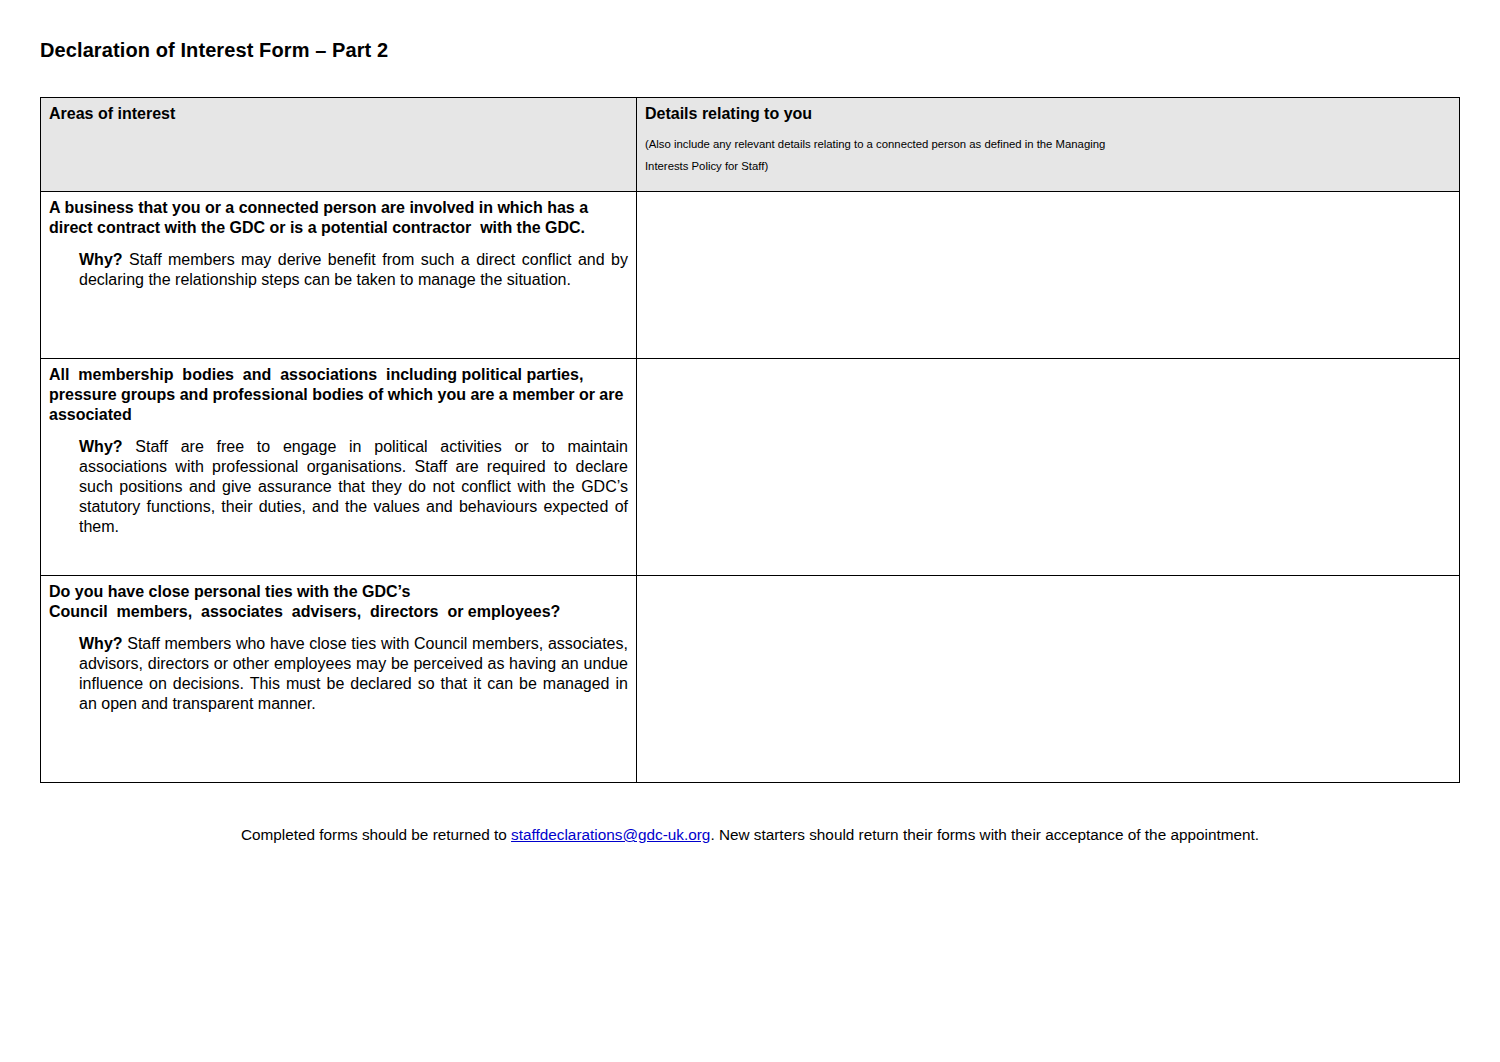Declaration of Interest Form – Part 2
| Areas of interest | Details relating to you (Also include any relevant details relating to a connected person as defined in the Managing Interests Policy for Staff) |
| --- | --- |
| A business that you or a connected person are involved in which has a direct contract with the GDC or is a potential contractor with the GDC. Why? Staff members may derive benefit from such a direct conflict and by declaring the relationship steps can be taken to manage the situation. | |
| All membership bodies and associations including political parties, pressure groups and professional bodies of which you are a member or are associated Why? Staff are free to engage in political activities or to maintain associations with professional organisations. Staff are required to declare such positions and give assurance that they do not conflict with the GDC’s statutory functions, their duties, and the values and behaviours expected of them. | |
| Do you have close personal ties with the GDC’s Council members, associates advisers, directors or employees? Why? Staff members who have close ties with Council members, associates, advisors, directors or other employees may be perceived as having an undue influence on decisions. This must be declared so that it can be managed in an open and transparent manner. | |
Completed forms should be returned to staffdeclarations@gdc-uk.org. New starters should return their forms with their acceptance of the appointment.